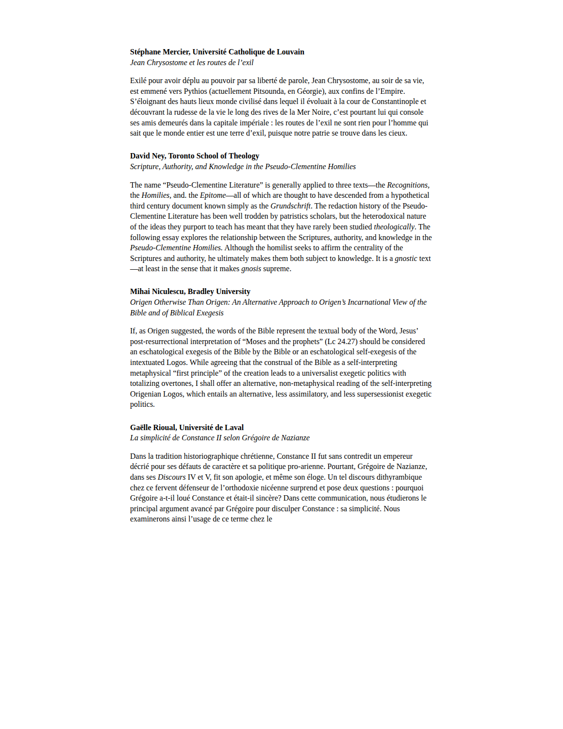Stéphane Mercier, Université Catholique de Louvain
Jean Chrysostome et les routes de l’exil
Exilé pour avoir déplu au pouvoir par sa liberté de parole, Jean Chrysostome, au soir de sa vie, est emmené vers Pythios (actuellement Pitsounda, en Géorgie), aux confins de l’Empire. S’éloignant des hauts lieux monde civilisé dans lequel il évoluait à la cour de Constantinople et découvrant la rudesse de la vie le long des rives de la Mer Noire, c’est pourtant lui qui console ses amis demeurés dans la capitale impériale : les routes de l’exil ne sont rien pour l’homme qui sait que le monde entier est une terre d’exil, puisque notre patrie se trouve dans les cieux.
David Ney, Toronto School of Theology
Scripture, Authority, and Knowledge in the Pseudo-Clementine Homilies
The name “Pseudo-Clementine Literature” is generally applied to three texts—the Recognitions, the Homilies, and. the Epitome—all of which are thought to have descended from a hypothetical third century document known simply as the Grundschrift. The redaction history of the Pseudo-Clementine Literature has been well trodden by patristics scholars, but the heterodoxical nature of the ideas they purport to teach has meant that they have rarely been studied theologically. The following essay explores the relationship between the Scriptures, authority, and knowledge in the Pseudo-Clementine Homilies. Although the homilist seeks to affirm the centrality of the Scriptures and authority, he ultimately makes them both subject to knowledge. It is a gnostic text—at least in the sense that it makes gnosis supreme.
Mihai Niculescu, Bradley University
Origen Otherwise Than Origen: An Alternative Approach to Origen’s Incarnational View of the Bible and of Biblical Exegesis
If, as Origen suggested, the words of the Bible represent the textual body of the Word, Jesus’ post-resurrectional interpretation of “Moses and the prophets” (Lc 24.27) should be considered an eschatological exegesis of the Bible by the Bible or an eschatological self-exegesis of the intextuated Logos. While agreeing that the construal of the Bible as a self-interpreting metaphysical “first principle” of the creation leads to a universalist exegetic politics with totalizing overtones, I shall offer an alternative, non-metaphysical reading of the self-interpreting Origenian Logos, which entails an alternative, less assimilatory, and less supersessionist exegetic politics.
Gaëlle Rioual, Université de Laval
La simplicité de Constance II selon Grégoire de Nazianze
Dans la tradition historiographique chrétienne, Constance II fut sans contredit un empereur décrié pour ses défauts de caractère et sa politique pro-arienne. Pourtant, Grégoire de Nazianze, dans ses Discours IV et V, fit son apologie, et même son éloge. Un tel discours dithyrambique chez ce fervent défenseur de l’orthodoxie nicéenne surprend et pose deux questions : pourquoi Grégoire a-t-il loué Constance et était-il sincère? Dans cette communication, nous étudierons le principal argument avancé par Grégoire pour disculper Constance : sa simplicité. Nous examinerons ainsi l’usage de ce terme chez le